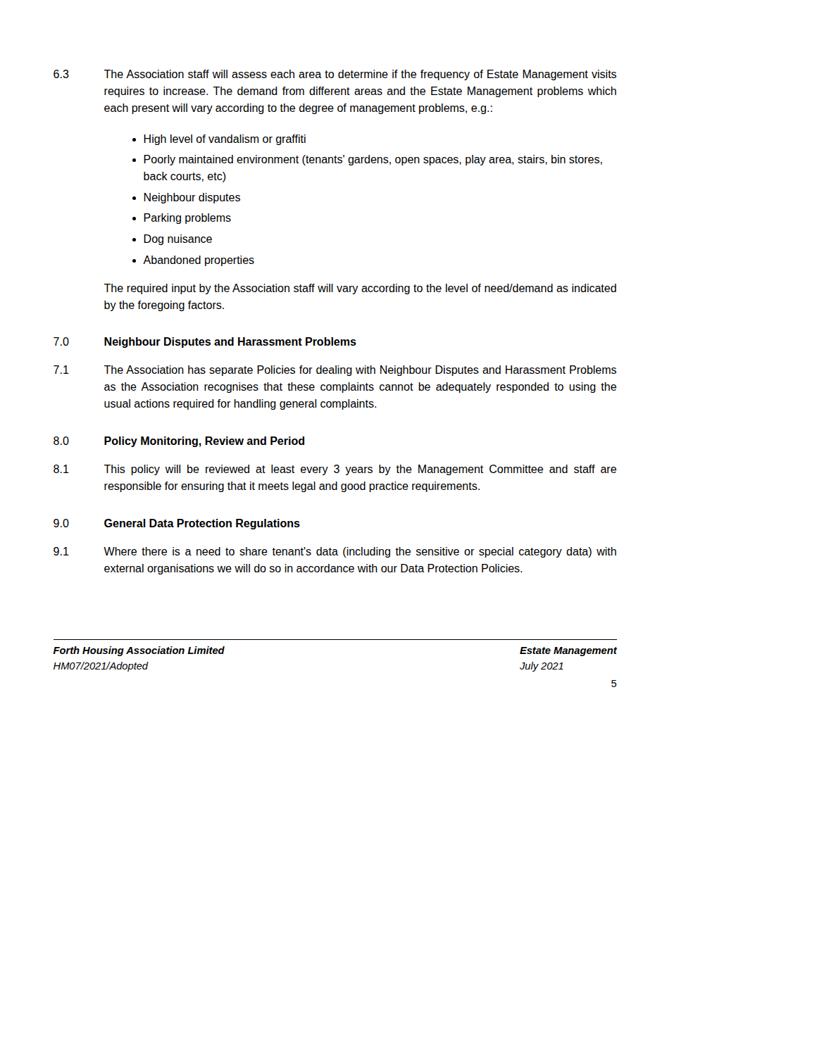6.3
The Association staff will assess each area to determine if the frequency of Estate Management visits requires to increase. The demand from different areas and the Estate Management problems which each present will vary according to the degree of management problems, e.g.:
High level of vandalism or graffiti
Poorly maintained environment (tenants' gardens, open spaces, play area, stairs, bin stores, back courts, etc)
Neighbour disputes
Parking problems
Dog nuisance
Abandoned properties
The required input by the Association staff will vary according to the level of need/demand as indicated by the foregoing factors.
7.0 Neighbour Disputes and Harassment Problems
7.1
The Association has separate Policies for dealing with Neighbour Disputes and Harassment Problems as the Association recognises that these complaints cannot be adequately responded to using the usual actions required for handling general complaints.
8.0 Policy Monitoring, Review and Period
8.1
This policy will be reviewed at least every 3 years by the Management Committee and staff are responsible for ensuring that it meets legal and good practice requirements.
9.0 General Data Protection Regulations
9.1
Where there is a need to share tenant's data (including the sensitive or special category data) with external organisations we will do so in accordance with our Data Protection Policies.
Forth Housing Association Limited HM07/2021/Adopted
Estate Management July 2021
5